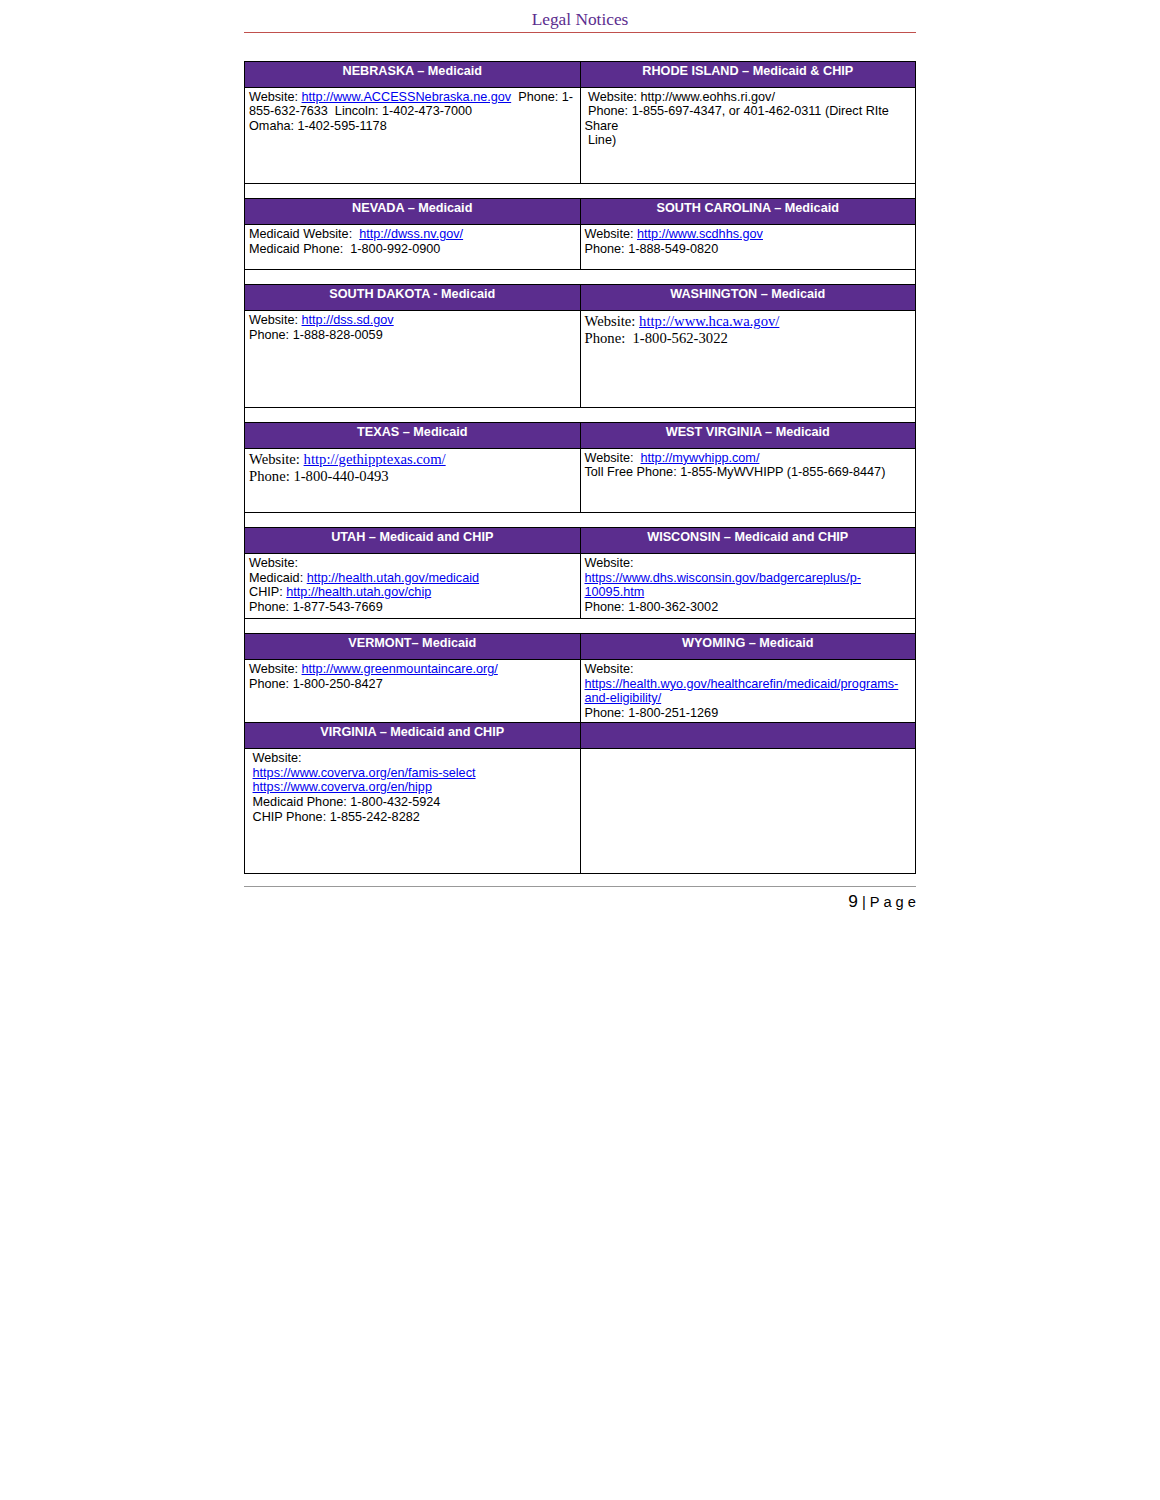Legal Notices
| NEBRASKA – Medicaid | RHODE ISLAND – Medicaid & CHIP |
| Website: http://www.ACCESSNebraska.ne.gov Phone: 1-855-632-7633 Lincoln: 1-402-473-7000 Omaha: 1-402-595-1178 | Website: http://www.eohhs.ri.gov/ Phone: 1-855-697-4347, or 401-462-0311 (Direct RIte Share Line) |
| NEVADA – Medicaid | SOUTH CAROLINA – Medicaid |
| Medicaid Website: http://dwss.nv.gov/ Medicaid Phone: 1-800-992-0900 | Website: http://www.scdhhs.gov Phone: 1-888-549-0820 |
| SOUTH DAKOTA - Medicaid | WASHINGTON – Medicaid |
| Website: http://dss.sd.gov Phone: 1-888-828-0059 | Website: http://www.hca.wa.gov/ Phone: 1-800-562-3022 |
| TEXAS – Medicaid | WEST VIRGINIA – Medicaid |
| Website: http://gethipptexas.com/ Phone: 1-800-440-0493 | Website: http://mywvhipp.com/ Toll Free Phone: 1-855-MyWVHIPP (1-855-669-8447) |
| UTAH – Medicaid and CHIP | WISCONSIN – Medicaid and CHIP |
| Website: Medicaid: http://health.utah.gov/medicaid CHIP: http://health.utah.gov/chip Phone: 1-877-543-7669 | Website: https://www.dhs.wisconsin.gov/badgercareplus/p-10095.htm Phone: 1-800-362-3002 |
| VERMONT– Medicaid | WYOMING – Medicaid |
| Website: http://www.greenmountaincare.org/ Phone: 1-800-250-8427 | Website: https://health.wyo.gov/healthcarefin/medicaid/programs-and-eligibility/ Phone: 1-800-251-1269 |
| VIRGINIA – Medicaid and CHIP | |
| Website: https://www.coverva.org/en/famis-select https://www.coverva.org/en/hipp Medicaid Phone: 1-800-432-5924 CHIP Phone: 1-855-242-8282 | |
9 | P a g e